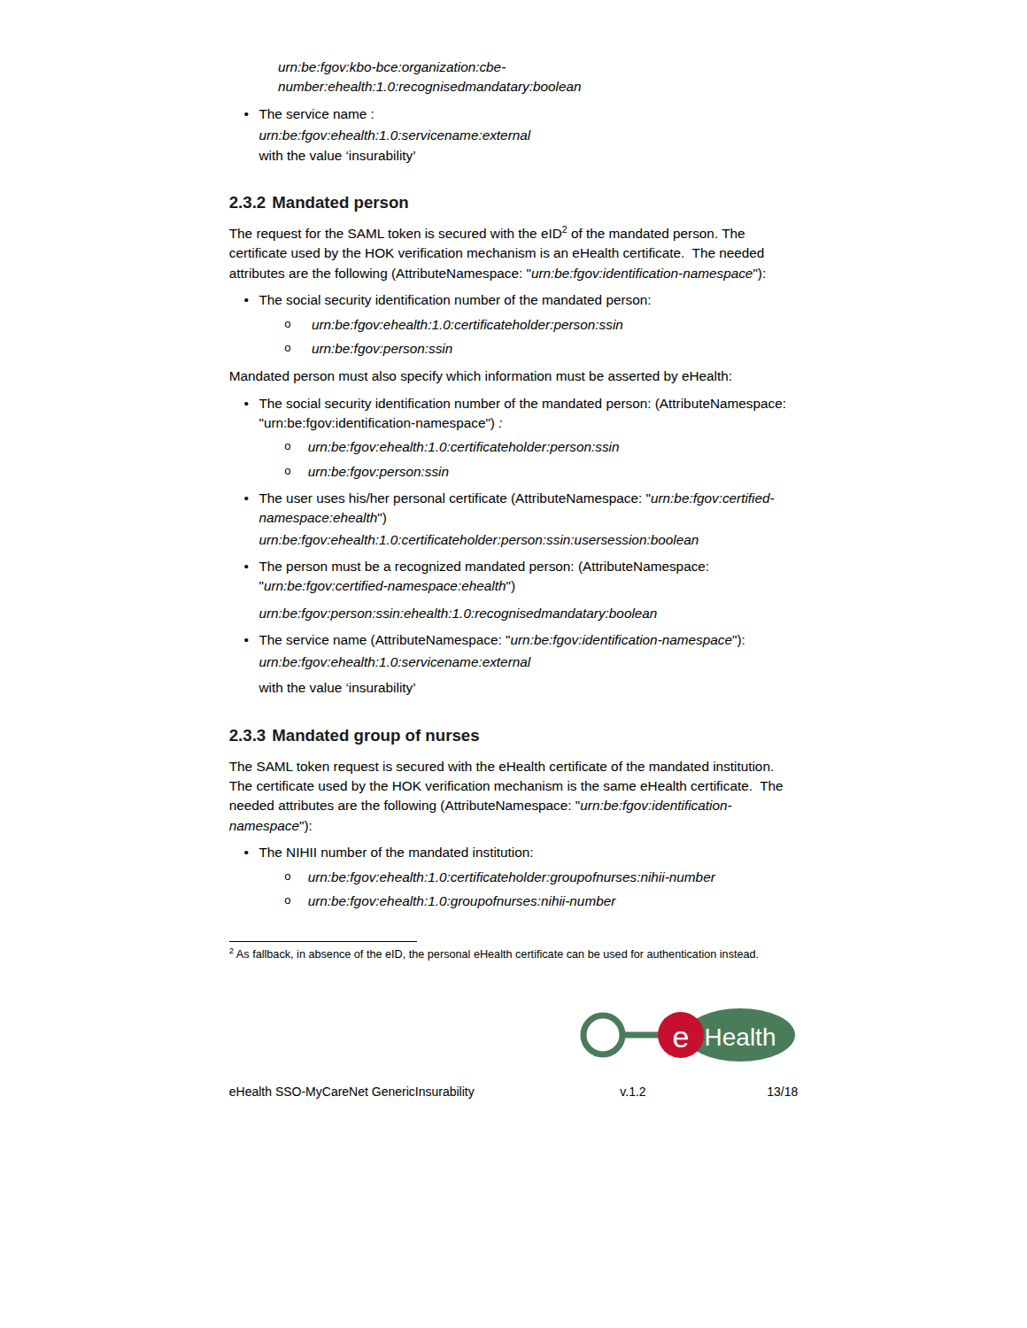urn:be:fgov:kbo-bce:organization:cbe-number:ehealth:1.0:recognisedmandatary:boolean
The service name : urn:be:fgov:ehealth:1.0:servicename:external with the value ‘insurability’
2.3.2 Mandated person
The request for the SAML token is secured with the eID2 of the mandated person. The certificate used by the HOK verification mechanism is an eHealth certificate. The needed attributes are the following (AttributeNamespace: "urn:be:fgov:identification-namespace"):
The social security identification number of the mandated person:
urn:be:fgov:ehealth:1.0:certificateholder:person:ssin
urn:be:fgov:person:ssin
Mandated person must also specify which information must be asserted by eHealth:
The social security identification number of the mandated person: (AttributeNamespace: "urn:be:fgov:identification-namespace") :
urn:be:fgov:ehealth:1.0:certificateholder:person:ssin
urn:be:fgov:person:ssin
The user uses his/her personal certificate (AttributeNamespace: "urn:be:fgov:certified-namespace:ehealth") urn:be:fgov:ehealth:1.0:certificateholder:person:ssin:usersession:boolean
The person must be a recognized mandated person: (AttributeNamespace: "urn:be:fgov:certified-namespace:ehealth") urn:be:fgov:person:ssin:ehealth:1.0:recognisedmandatary:boolean
The service name (AttributeNamespace: "urn:be:fgov:identification-namespace"): urn:be:fgov:ehealth:1.0:servicename:external with the value ‘insurability’
2.3.3 Mandated group of nurses
The SAML token request is secured with the eHealth certificate of the mandated institution. The certificate used by the HOK verification mechanism is the same eHealth certificate. The needed attributes are the following (AttributeNamespace: "urn:be:fgov:identification-namespace"):
The NIHII number of the mandated institution:
urn:be:fgov:ehealth:1.0:certificateholder:groupofnurses:nihii-number
urn:be:fgov:ehealth:1.0:groupofnurses:nihii-number
2 As fallback, in absence of the eID, the personal eHealth certificate can be used for authentication instead.
e Health
eHealth SSO-MyCareNet GenericInsurability v.1.2 13/18